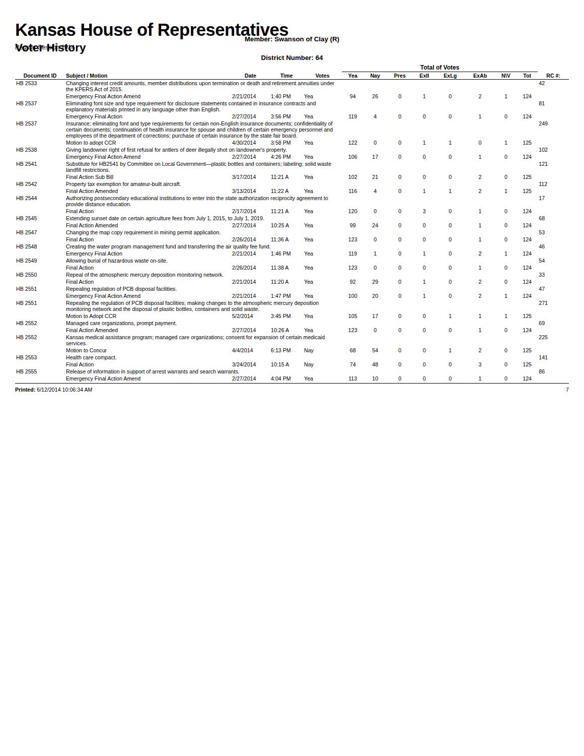Kansas House of Representatives
Voter History
Member: Swanson of Clay (R)
Regular Session 2014
District Number: 64
| | Total of Votes | |
| --- | --- | --- |
| Document ID | Subject / Motion | Date | Time | Votes | Yea | Nay | Pres | ExII | ExLg | ExAb | N\V | Tot | RC #: |
| HB 2533 | Changing interest credit amounts, member distributions upon termination or death and retirement annuities under the KPERS Act of 2015. | | 42 |
| | Emergency Final Action Amend | 2/21/2014 | 1:40 PM | Yea | 94 | 26 | 0 | 1 | 0 | 2 | 1 | 124 | |
| HB 2537 | Eliminating font size and type requirement for disclosure statements contained in insurance contracts and explanatory materials printed in any language other than English. | | 81 |
| | Emergency Final Action | 2/27/2014 | 3:56 PM | Yea | 119 | 4 | 0 | 0 | 0 | 1 | 0 | 124 | |
| HB 2537 | Insurance; eliminating font and type requirements for certain non-English insurance documents; confidentiality of certain documents; continuation of health insurance for spouse and children of certain emergency personnel and employees of the department of corrections; purchase of certain insurance by the state fair board. | | 249 |
| | Motion to adopt CCR | 4/30/2014 | 3:58 PM | Yea | 122 | 0 | 0 | 1 | 1 | 0 | 1 | 125 | |
| HB 2538 | Giving landowner right of first refusal for antlers of deer illegally shot on landowner's property. | | 102 |
| | Emergency Final Action Amend | 2/27/2014 | 4:26 PM | Yea | 106 | 17 | 0 | 0 | 0 | 1 | 0 | 124 | |
| HB 2541 | Substitute for HB2541 by Committee on Local Government—plastic bottles and containers; labeling; solid waste landfill restrictions. | | 121 |
| | Final Action Sub Bill | 3/17/2014 | 11:21 A | Yea | 102 | 21 | 0 | 0 | 0 | 2 | 0 | 125 | |
| HB 2542 | Property tax exemption for amateur-built aircraft. | | 112 |
| | Final Action Amended | 3/13/2014 | 11:22 A | Yea | 116 | 4 | 0 | 1 | 1 | 2 | 1 | 125 | |
| HB 2544 | Authorizing postsecondary educational institutions to enter into the state authorization reciprocity agreement to provide distance education. | | 17 |
| | Final Action | 2/17/2014 | 11:21 A | Yea | 120 | 0 | 0 | 3 | 0 | 1 | 0 | 124 | |
| HB 2545 | Extending sunset date on certain agriculture fees from July 1, 2015, to July 1, 2019. | | 68 |
| | Final Action Amended | 2/27/2014 | 10:25 A | Yea | 99 | 24 | 0 | 0 | 0 | 1 | 0 | 124 | |
| HB 2547 | Changing the map copy requirement in mining permit application. | | 53 |
| | Final Action | 2/26/2014 | 11:36 A | Yea | 123 | 0 | 0 | 0 | 0 | 1 | 0 | 124 | |
| HB 2548 | Creating the water program management fund and transferring the air quality fee fund. | | 46 |
| | Emergency Final Action | 2/21/2014 | 1:46 PM | Yea | 119 | 1 | 0 | 1 | 0 | 2 | 1 | 124 | |
| HB 2549 | Allowing burial of hazardous waste on-site. | | 54 |
| | Final Action | 2/26/2014 | 11:38 A | Yea | 123 | 0 | 0 | 0 | 0 | 1 | 0 | 124 | |
| HB 2550 | Repeal of the atmospheric mercury deposition monitoring network. | | 33 |
| | Final Action | 2/21/2014 | 11:20 A | Yea | 92 | 29 | 0 | 1 | 0 | 2 | 0 | 124 | |
| HB 2551 | Repealing regulation of PCB disposal facilities. | | 47 |
| | Emergency Final Action Amend | 2/21/2014 | 1:47 PM | Yea | 100 | 20 | 0 | 1 | 0 | 2 | 1 | 124 | |
| HB 2551 | Repealing the regulation of PCB disposal facilities; making changes to the atmospheric mercury deposition monitoring network and the disposal of plastic bottles, containers and solid waste. | | 271 |
| | Motion to Adopt CCR | 5/2/2014 | 3:45 PM | Yea | 105 | 17 | 0 | 0 | 1 | 1 | 1 | 125 | |
| HB 2552 | Managed care organizations, prompt payment. | | 69 |
| | Final Action Amended | 2/27/2014 | 10:26 A | Yea | 123 | 0 | 0 | 0 | 0 | 1 | 0 | 124 | |
| HB 2552 | Kansas medical assistance program; managed care organizations; consent for expansion of certain medicaid services. | | 225 |
| | Motion to Concur | 4/4/2014 | 6:13 PM | Nay | 68 | 54 | 0 | 0 | 1 | 2 | 0 | 125 | |
| HB 2553 | Health care compact. | | 141 |
| | Final Action | 3/24/2014 | 10:15 A | Nay | 74 | 48 | 0 | 0 | 0 | 3 | 0 | 125 | |
| HB 2555 | Release of information in support of arrest warrants and search warrants. | | 86 |
| | Emergency Final Action Amend | 2/27/2014 | 4:04 PM | Yea | 113 | 10 | 0 | 0 | 0 | 1 | 0 | 124 | |
Printed: 6/12/2014 10:06:34 AM 7